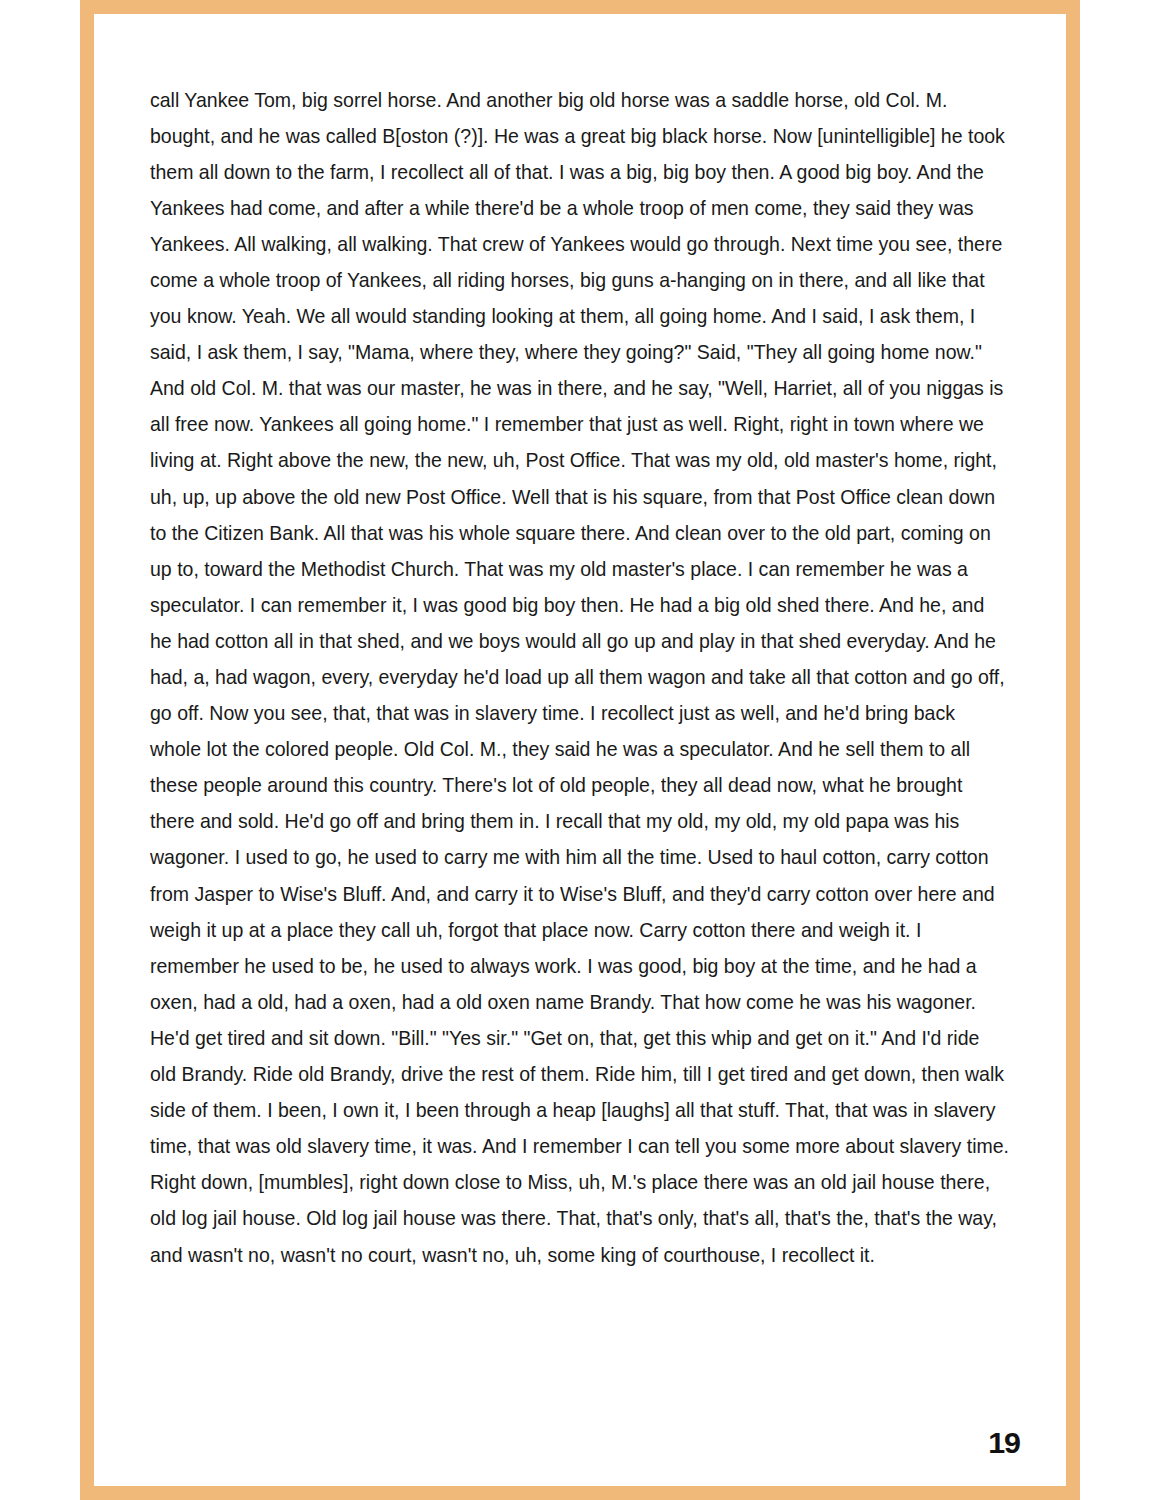call Yankee Tom, big sorrel horse. And another big old horse was a saddle horse, old Col. M. bought, and he was called B[oston (?)]. He was a great big black horse. Now [unintelligible] he took them all down to the farm, I recollect all of that. I was a big, big boy then. A good big boy. And the Yankees had come, and after a while there'd be a whole troop of men come, they said they was Yankees. All walking, all walking. That crew of Yankees would go through. Next time you see, there come a whole troop of Yankees, all riding horses, big guns a-hanging on in there, and all like that you know. Yeah. We all would standing looking at them, all going home. And I said, I ask them, I said, I ask them, I say, "Mama, where they, where they going?" Said, "They all going home now." And old Col. M. that was our master, he was in there, and he say, "Well, Harriet, all of you niggas is all free now. Yankees all going home." I remember that just as well. Right, right in town where we living at. Right above the new, the new, uh, Post Office. That was my old, old master's home, right, uh, up, up above the old new Post Office. Well that is his square, from that Post Office clean down to the Citizen Bank. All that was his whole square there. And clean over to the old part, coming on up to, toward the Methodist Church. That was my old master's place. I can remember he was a speculator. I can remember it, I was good big boy then. He had a big old shed there. And he, and he had cotton all in that shed, and we boys would all go up and play in that shed everyday. And he had, a, had wagon, every, everyday he'd load up all them wagon and take all that cotton and go off, go off. Now you see, that, that was in slavery time. I recollect just as well, and he'd bring back whole lot the colored people. Old Col. M., they said he was a speculator. And he sell them to all these people around this country. There's lot of old people, they all dead now, what he brought there and sold. He'd go off and bring them in. I recall that my old, my old, my old papa was his wagoner. I used to go, he used to carry me with him all the time. Used to haul cotton, carry cotton from Jasper to Wise's Bluff. And, and carry it to Wise's Bluff, and they'd carry cotton over here and weigh it up at a place they call uh, forgot that place now. Carry cotton there and weigh it. I remember he used to be, he used to always work. I was good, big boy at the time, and he had a oxen, had a old, had a oxen, had a old oxen name Brandy. That how come he was his wagoner. He'd get tired and sit down. "Bill." "Yes sir." "Get on, that, get this whip and get on it." And I'd ride old Brandy. Ride old Brandy, drive the rest of them. Ride him, till I get tired and get down, then walk side of them. I been, I own it, I been through a heap [laughs] all that stuff. That, that was in slavery time, that was old slavery time, it was. And I remember I can tell you some more about slavery time. Right down, [mumbles], right down close to Miss, uh, M.'s place there was an old jail house there, old log jail house. Old log jail house was there. That, that's only, that's all, that's the, that's the way, and wasn't no, wasn't no court, wasn't no, uh, some king of courthouse, I recollect it.
19